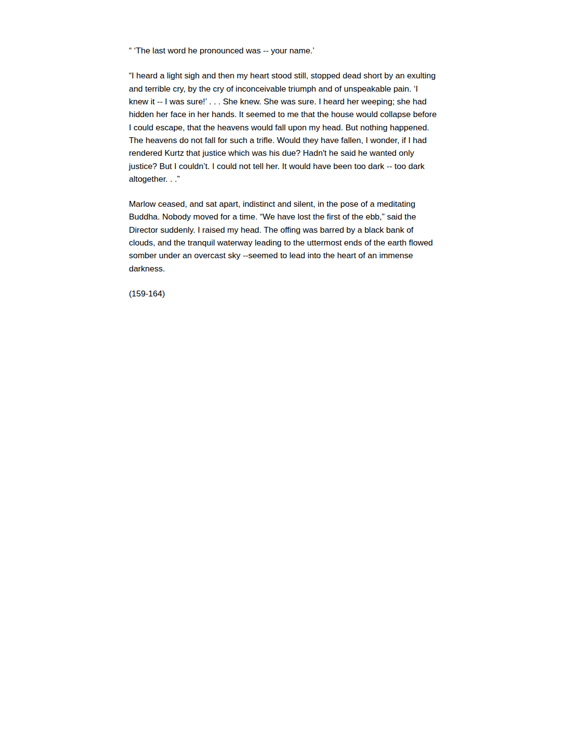“ ‘The last word he pronounced was -- your name.’
“I heard a light sigh and then my heart stood still, stopped dead short by an exulting and terrible cry, by the cry of inconceivable triumph and of unspeakable pain. ‘I knew it -- I was sure!’ . . . She knew. She was sure. I heard her weeping; she had hidden her face in her hands. It seemed to me that the house would collapse before I could escape, that the heavens would fall upon my head. But nothing happened. The heavens do not fall for such a trifle. Would they have fallen, I wonder, if I had rendered Kurtz that justice which was his due? Hadn't he said he wanted only justice? But I couldn’t. I could not tell her. It would have been too dark -- too dark altogether. . .”
Marlow ceased, and sat apart, indistinct and silent, in the pose of a meditating Buddha. Nobody moved for a time. “We have lost the first of the ebb,” said the Director suddenly. I raised my head. The offing was barred by a black bank of clouds, and the tranquil waterway leading to the uttermost ends of the earth flowed somber under an overcast sky --seemed to lead into the heart of an immense darkness.
(159-164)